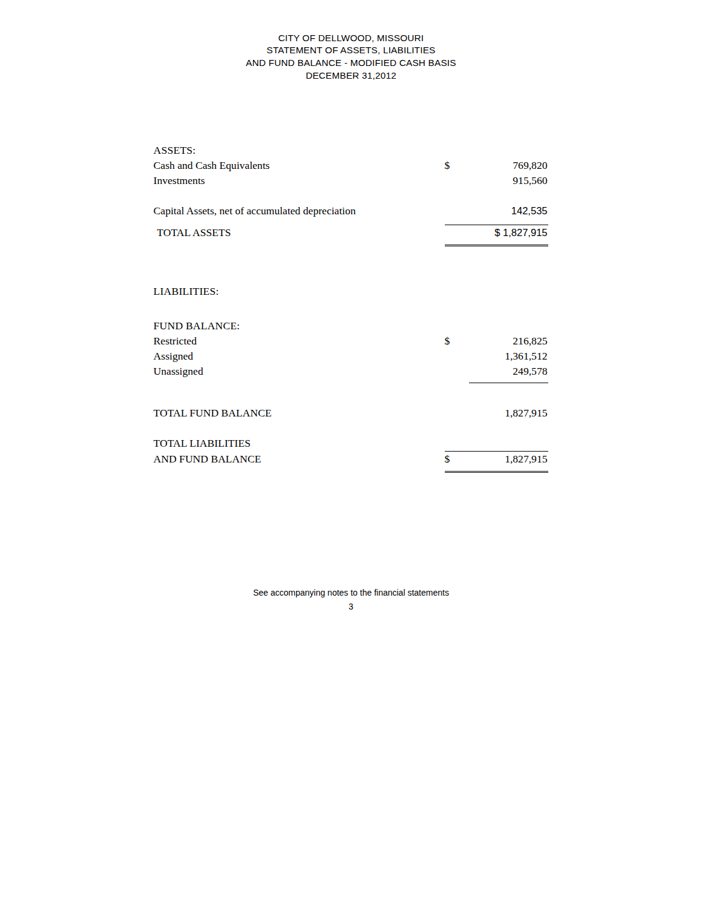CITY OF DELLWOOD, MISSOURI
STATEMENT OF ASSETS, LIABILITIES
AND FUND BALANCE - MODIFIED CASH BASIS
DECEMBER 31,2012
| ASSETS: | | |
| Cash and Cash Equivalents | $ | 769,820 |
| Investments | | 915,560 |
| Capital Assets, net of accumulated depreciation | | 142,535 |
| TOTAL ASSETS | | $ 1,827,915 |
| LIABILITIES: | | |
| FUND BALANCE: | | |
| Restricted | $ | 216,825 |
| Assigned | | 1,361,512 |
| Unassigned | | 249,578 |
| TOTAL FUND BALANCE | | 1,827,915 |
| TOTAL LIABILITIES | | |
| AND FUND BALANCE | $ | 1,827,915 |
See accompanying notes to the financial statements
3